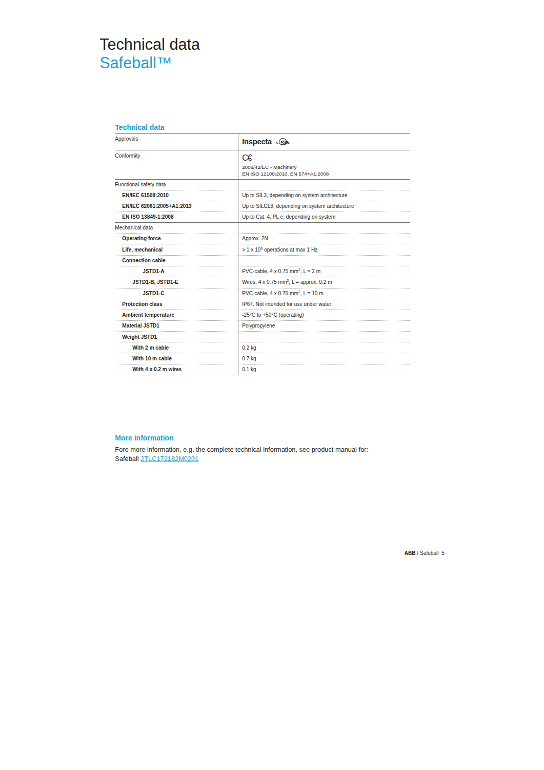Technical dataSafeball™
Technical data
| Approvals | Inspecta SP c us |
| Conformity | C€ 2006/42/EC - Machinery EN ISO 12100:2010, EN 574+A1:2008 |
| Functional safety data | |
| EN/IEC 61508:2010 | Up to SIL3, depending on system architecture |
| EN/IEC 62061:2005+A1:2013 | Up to SILCL3, depending on system architecture |
| EN ISO 13849-1:2008 | Up to Cat. 4, PL e, depending on system |
| Mechanical data | |
| Operating force | Approx. 2N |
| Life, mechanical | > 1 x 10 6 operations at max 1 Hz |
| Connection cable | |
| JSTD1-A | PVC-cable, 4 x 0.75 mm 2 , L = 2 m |
| JSTD1-B, JSTD1-E | Wires, 4 x 0.75 mm 2 , L = approx. 0.2 m |
| JSTD1-C | PVC-cable, 4 x 0.75 mm 2 , L = 10 m |
| Protection class | IP67. Not intended for use under water |
| Ambient temperature | -25°C to +50°C (operating) |
| Material JSTD1 | Polypropylene |
| Weight JSTD1 | |
| With 2 m cable | 0.2 kg |
| With 10 m cable | 0.7 kg |
| With 4 x 0.2 m wires | 0.1 kg |
More information
Fore more information, e.g. the complete technical information, see product manual for:
Safeball 2TLC172182M0201
ABB I Safeball 5